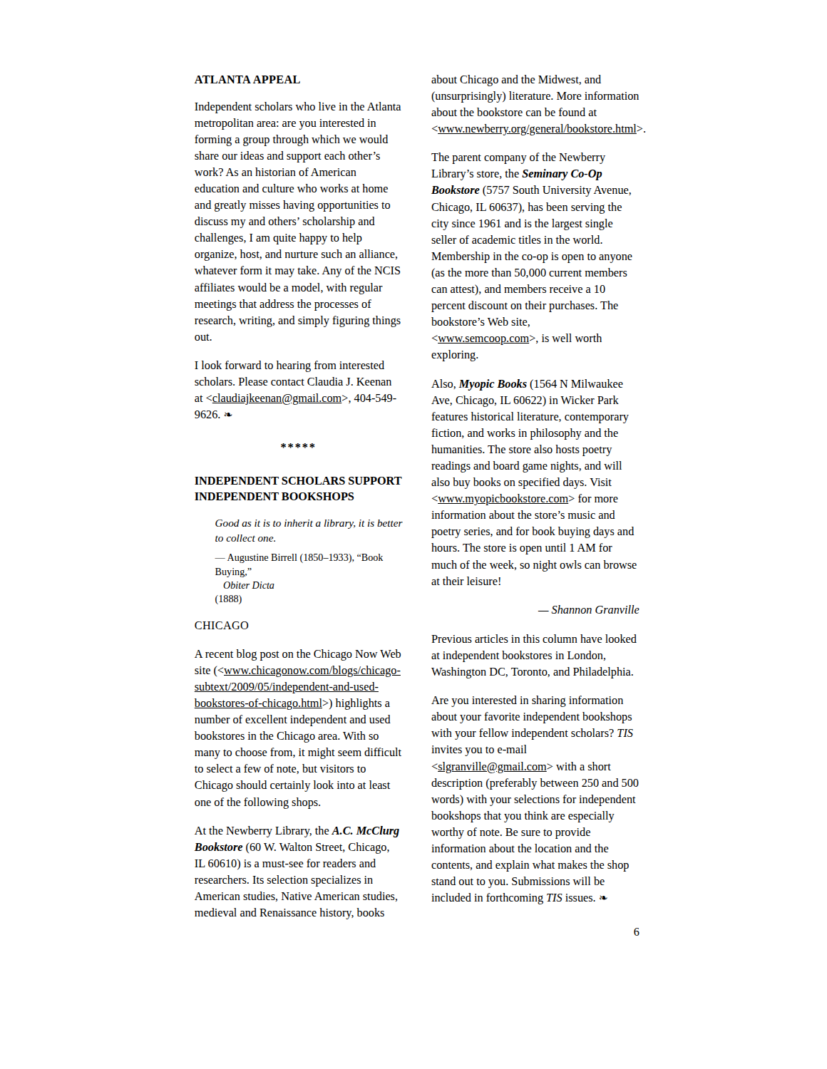ATLANTA APPEAL
Independent scholars who live in the Atlanta metropolitan area: are you interested in forming a group through which we would share our ideas and support each other’s work? As an historian of American education and culture who works at home and greatly misses having opportunities to discuss my and others’ scholarship and challenges, I am quite happy to help organize, host, and nurture such an alliance, whatever form it may take. Any of the NCIS affiliates would be a model, with regular meetings that address the processes of research, writing, and simply figuring things out.
I look forward to hearing from interested scholars. Please contact Claudia J. Keenan at <claudiajkeenan@gmail.com>, 404-549-9626. ❧
*****
INDEPENDENT SCHOLARS SUPPORT INDEPENDENT BOOKSHOPS
Good as it is to inherit a library, it is better to collect one. — Augustine Birrell (1850–1933), “Book Buying,”Obiter Dicta (1888)
CHICAGO
A recent blog post on the Chicago Now Web site (<www.chicagonow.com/blogs/chicago-subtext/2009/05/independent-and-used-bookstores-of-chicago.html>) highlights a number of excellent independent and used bookstores in the Chicago area. With so many to choose from, it might seem difficult to select a few of note, but visitors to Chicago should certainly look into at least one of the following shops.
At the Newberry Library, the A.C. McClurg Bookstore (60 W. Walton Street, Chicago, IL 60610) is a must-see for readers and researchers. Its selection specializes in American studies, Native American studies, medieval and Renaissance history, books about Chicago and the Midwest, and (unsurprisingly) literature. More information about the bookstore can be found at <www.newberry.org/general/bookstore.html>.
The parent company of the Newberry Library’s store, the Seminary Co-Op Bookstore (5757 South University Avenue, Chicago, IL 60637), has been serving the city since 1961 and is the largest single seller of academic titles in the world. Membership in the co-op is open to anyone (as the more than 50,000 current members can attest), and members receive a 10 percent discount on their purchases. The bookstore’s Web site, <www.semcoop.com>, is well worth exploring.
Also, Myopic Books (1564 N Milwaukee Ave, Chicago, IL 60622) in Wicker Park features historical literature, contemporary fiction, and works in philosophy and the humanities. The store also hosts poetry readings and board game nights, and will also buy books on specified days. Visit <www.myopicbookstore.com> for more information about the store’s music and poetry series, and for book buying days and hours. The store is open until 1 AM for much of the week, so night owls can browse at their leisure!
— Shannon Granville
Previous articles in this column have looked at independent bookstores in London, Washington DC, Toronto, and Philadelphia.
Are you interested in sharing information about your favorite independent bookshops with your fellow independent scholars? TIS invites you to e-mail <slgranville@gmail.com> with a short description (preferably between 250 and 500 words) with your selections for independent bookshops that you think are especially worthy of note. Be sure to provide information about the location and the contents, and explain what makes the shop stand out to you. Submissions will be included in forthcoming TIS issues. ❧
6